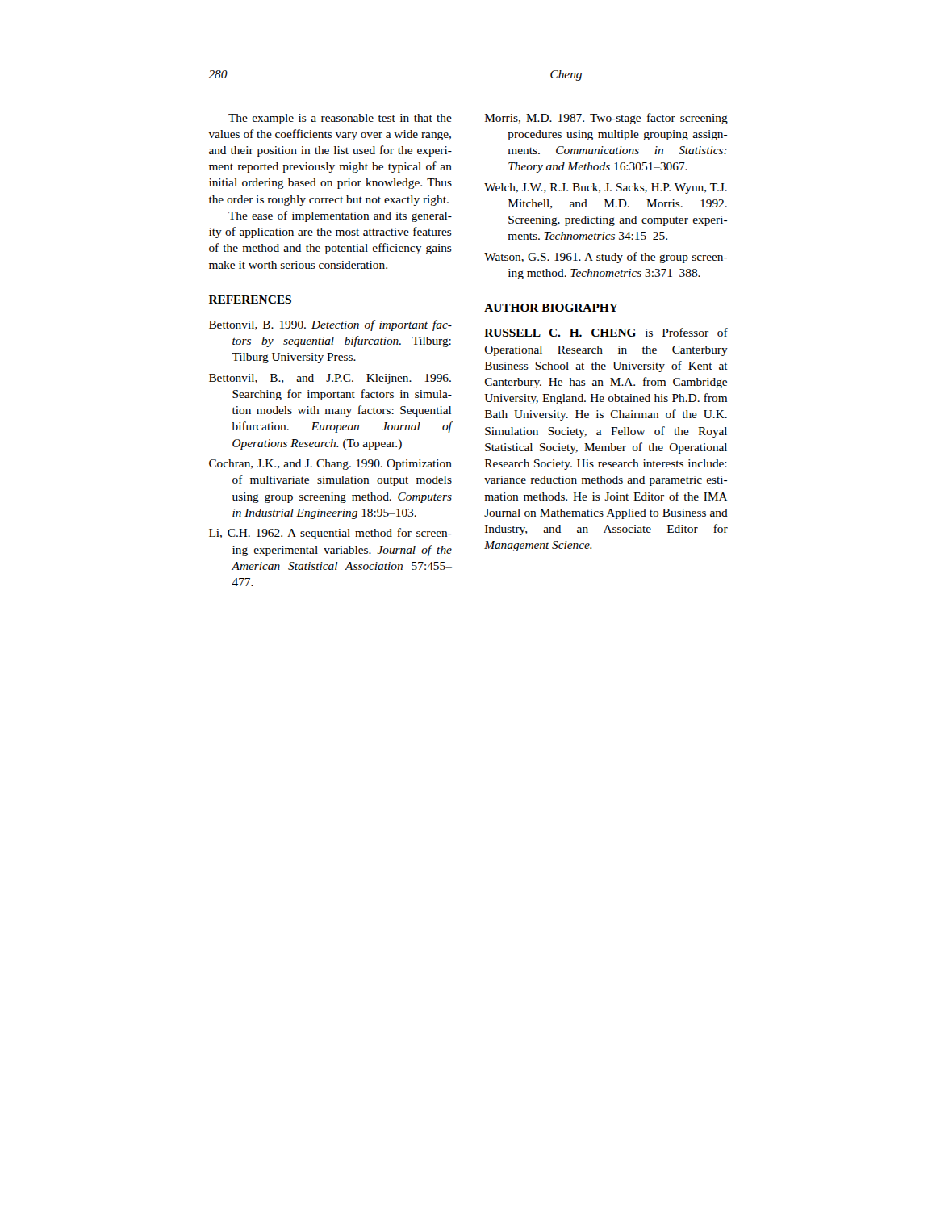280 Cheng
The example is a reasonable test in that the values of the coefficients vary over a wide range, and their position in the list used for the experiment reported previously might be typical of an initial ordering based on prior knowledge. Thus the order is roughly correct but not exactly right.
The ease of implementation and its generality of application are the most attractive features of the method and the potential efficiency gains make it worth serious consideration.
REFERENCES
Bettonvil, B. 1990. Detection of important factors by sequential bifurcation. Tilburg: Tilburg University Press.
Bettonvil, B., and J.P.C. Kleijnen. 1996. Searching for important factors in simulation models with many factors: Sequential bifurcation. European Journal of Operations Research. (To appear.)
Cochran, J.K., and J. Chang. 1990. Optimization of multivariate simulation output models using group screening method. Computers in Industrial Engineering 18:95–103.
Li, C.H. 1962. A sequential method for screening experimental variables. Journal of the American Statistical Association 57:455–477.
Morris, M.D. 1987. Two-stage factor screening procedures using multiple grouping assignments. Communications in Statistics: Theory and Methods 16:3051–3067.
Welch, J.W., R.J. Buck, J. Sacks, H.P. Wynn, T.J. Mitchell, and M.D. Morris. 1992. Screening, predicting and computer experiments. Technometrics 34:15–25.
Watson, G.S. 1961. A study of the group screening method. Technometrics 3:371–388.
AUTHOR BIOGRAPHY
RUSSELL C. H. CHENG is Professor of Operational Research in the Canterbury Business School at the University of Kent at Canterbury. He has an M.A. from Cambridge University, England. He obtained his Ph.D. from Bath University. He is Chairman of the U.K. Simulation Society, a Fellow of the Royal Statistical Society, Member of the Operational Research Society. His research interests include: variance reduction methods and parametric estimation methods. He is Joint Editor of the IMA Journal on Mathematics Applied to Business and Industry, and an Associate Editor for Management Science.